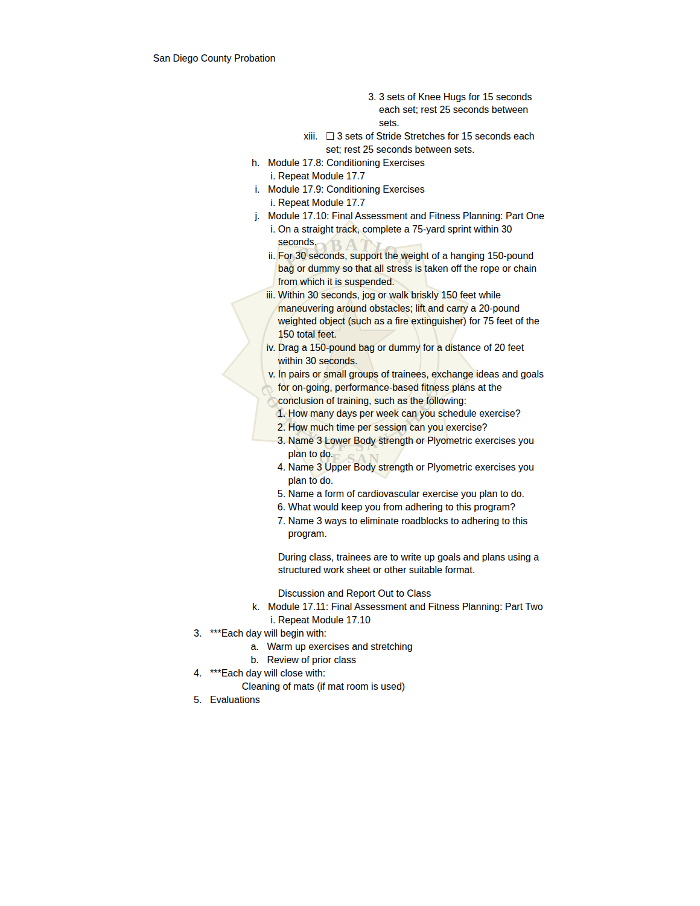San Diego County Probation
PROBATION COUNTY OF SAN DIEGO OF SAN
3 sets of Knee Hugs for 15 seconds each set; rest 25 seconds between sets.
xiii.❑ 3 sets of Stride Stretches for 15 seconds each set; rest 25 seconds between sets.
h. Module 17.8: Conditioning Exercises
Repeat Module 17.7
i. Module 17.9: Conditioning Exercises
Repeat Module 17.7
j. Module 17.10: Final Assessment and Fitness Planning: Part One
On a straight track, complete a 75-yard sprint within 30 seconds.
For 30 seconds, support the weight of a hanging 150-pound bag or dummy so that all stress is taken off the rope or chain from which it is suspended.
Within 30 seconds, jog or walk briskly 150 feet while maneuvering around obstacles; lift and carry a 20-pound weighted object (such as a fire extinguisher) for 75 feet of the 150 total feet.
Drag a 150-pound bag or dummy for a distance of 20 feet within 30 seconds.
In pairs or small groups of trainees, exchange ideas and goals for on-going, performance-based fitness plans at the conclusion of training, such as the following:
How many days per week can you schedule exercise?
How much time per session can you exercise?
Name 3 Lower Body strength or Plyometric exercises you plan to do.
Name 3 Upper Body strength or Plyometric exercises you plan to do.
Name a form of cardiovascular exercise you plan to do.
What would keep you from adhering to this program?
Name 3 ways to eliminate roadblocks to adhering to this program.
During class, trainees are to write up goals and plans using a structured work sheet or other suitable format.
Discussion and Report Out to Class
k. Module 17.11: Final Assessment and Fitness Planning: Part Two
Repeat Module 17.10
3.***Each day will begin with:
a. Warm up exercises and stretching
b. Review of prior class
4.***Each day will close with:
Cleaning of mats (if mat room is used)
5. Evaluations